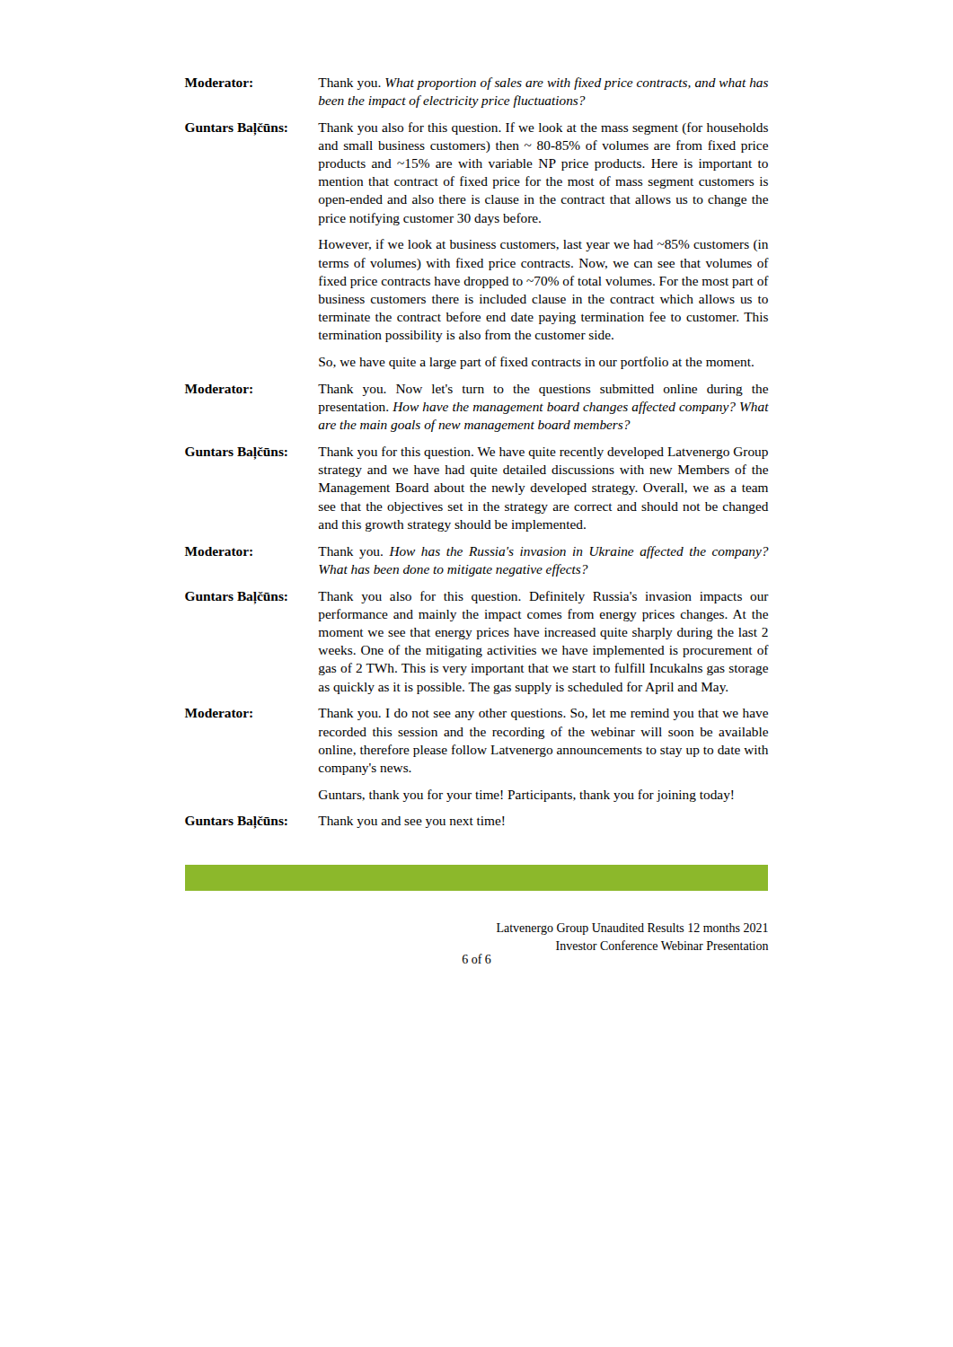| Moderator: | Thank you. What proportion of sales are with fixed price contracts, and what has been the impact of electricity price fluctuations? |
| Guntars Baļčūns: | Thank you also for this question. If we look at the mass segment (for households and small business customers) then ~ 80-85% of volumes are from fixed price products and ~15% are with variable NP price products. Here is important to mention that contract of fixed price for the most of mass segment customers is open-ended and also there is clause in the contract that allows us to change the price notifying customer 30 days before. However, if we look at business customers, last year we had ~85% customers (in terms of volumes) with fixed price contracts. Now, we can see that volumes of fixed price contracts have dropped to ~70% of total volumes. For the most part of business customers there is included clause in the contract which allows us to terminate the contract before end date paying termination fee to customer. This termination possibility is also from the customer side. So, we have quite a large part of fixed contracts in our portfolio at the moment. |
| Moderator: | Thank you. Now let's turn to the questions submitted online during the presentation. How have the management board changes affected company? What are the main goals of new management board members? |
| Guntars Baļčūns: | Thank you for this question. We have quite recently developed Latvenergo Group strategy and we have had quite detailed discussions with new Members of the Management Board about the newly developed strategy. Overall, we as a team see that the objectives set in the strategy are correct and should not be changed and this growth strategy should be implemented. |
| Moderator: | Thank you. How has the Russia's invasion in Ukraine affected the company? What has been done to mitigate negative effects? |
| Guntars Baļčūns: | Thank you also for this question. Definitely Russia's invasion impacts our performance and mainly the impact comes from energy prices changes. At the moment we see that energy prices have increased quite sharply during the last 2 weeks. One of the mitigating activities we have implemented is procurement of gas of 2 TWh. This is very important that we start to fulfill Incukalns gas storage as quickly as it is possible. The gas supply is scheduled for April and May. |
| Moderator: | Thank you. I do not see any other questions. So, let me remind you that we have recorded this session and the recording of the webinar will soon be available online, therefore please follow Latvenergo announcements to stay up to date with company's news. Guntars, thank you for your time! Participants, thank you for joining today! |
| Guntars Baļčūns: | Thank you and see you next time! |
Latvenergo Group Unaudited Results 12 months 2021
Investor Conference Webinar Presentation
6 of 6